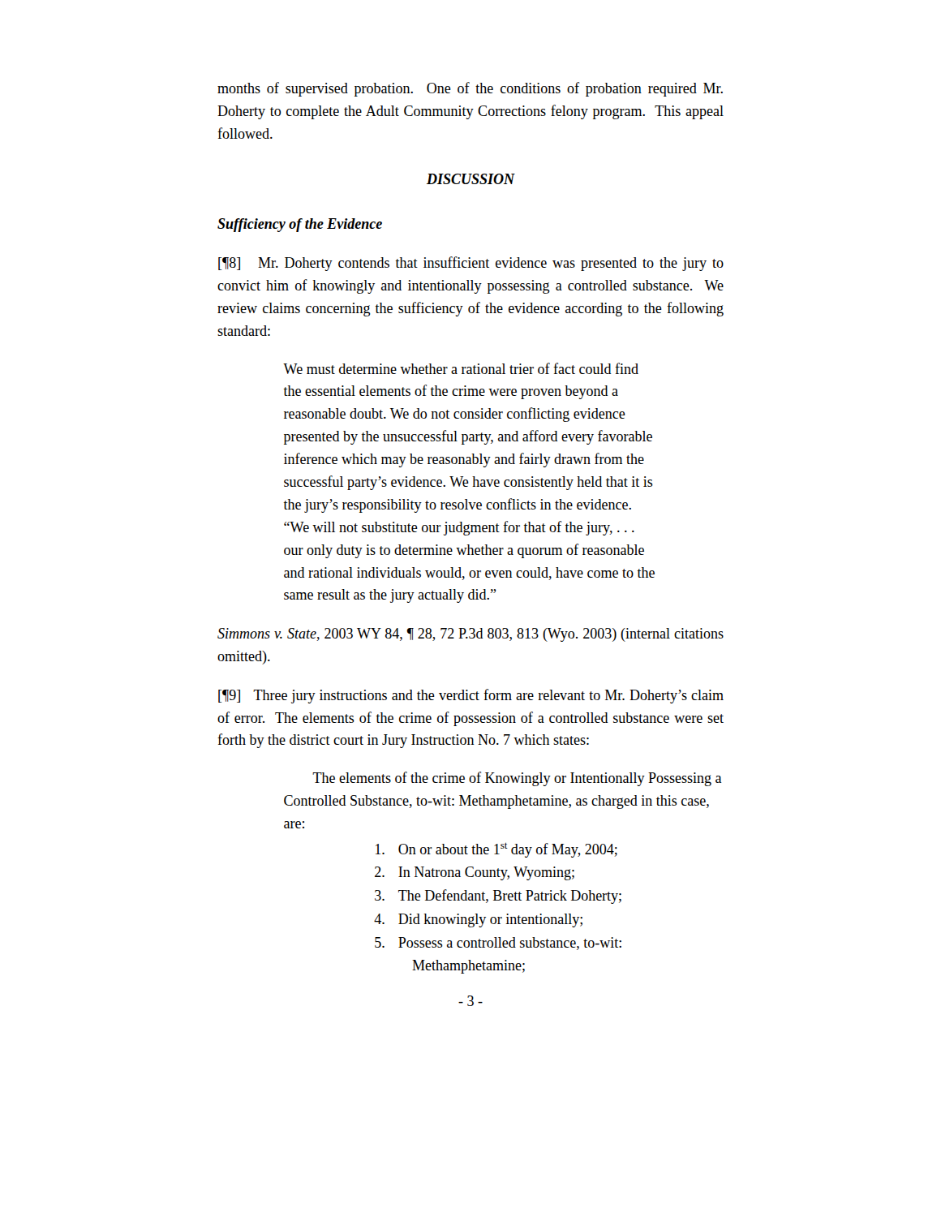months of supervised probation. One of the conditions of probation required Mr. Doherty to complete the Adult Community Corrections felony program. This appeal followed.
DISCUSSION
Sufficiency of the Evidence
[¶8] Mr. Doherty contends that insufficient evidence was presented to the jury to convict him of knowingly and intentionally possessing a controlled substance. We review claims concerning the sufficiency of the evidence according to the following standard:
We must determine whether a rational trier of fact could find the essential elements of the crime were proven beyond a reasonable doubt. We do not consider conflicting evidence presented by the unsuccessful party, and afford every favorable inference which may be reasonably and fairly drawn from the successful party’s evidence. We have consistently held that it is the jury’s responsibility to resolve conflicts in the evidence. “We will not substitute our judgment for that of the jury, . . . our only duty is to determine whether a quorum of reasonable and rational individuals would, or even could, have come to the same result as the jury actually did.”
Simmons v. State, 2003 WY 84, ¶ 28, 72 P.3d 803, 813 (Wyo. 2003) (internal citations omitted).
[¶9] Three jury instructions and the verdict form are relevant to Mr. Doherty’s claim of error. The elements of the crime of possession of a controlled substance were set forth by the district court in Jury Instruction No. 7 which states:
The elements of the crime of Knowingly or Intentionally Possessing a Controlled Substance, to-wit: Methamphetamine, as charged in this case, are:
On or about the 1st day of May, 2004;
In Natrona County, Wyoming;
The Defendant, Brett Patrick Doherty;
Did knowingly or intentionally;
Possess a controlled substance, to-wit:Methamphetamine;
- 3 -